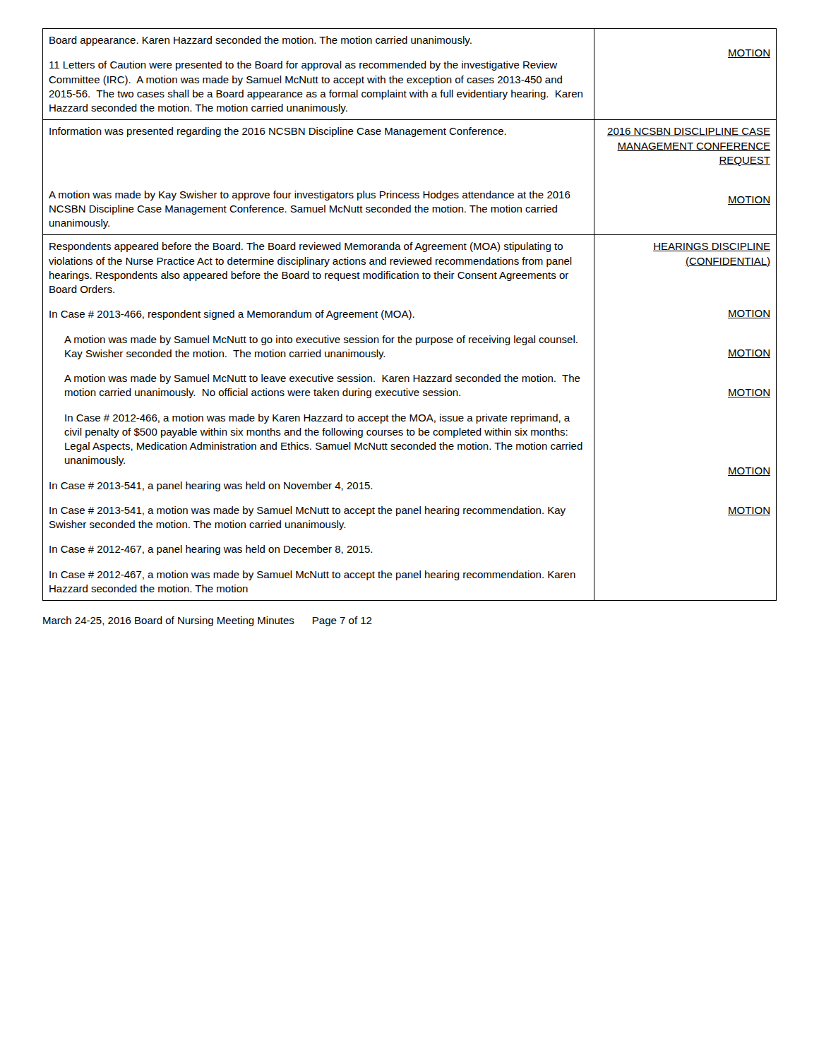| Board appearance. Karen Hazzard seconded the motion. The motion carried unanimously. 11 Letters of Caution were presented to the Board for approval as recommended by the investigative Review Committee (IRC). A motion was made by Samuel McNutt to accept with the exception of cases 2013-450 and 2015-56. The two cases shall be a Board appearance as a formal complaint with a full evidentiary hearing. Karen Hazzard seconded the motion. The motion carried unanimously. | MOTION |
| Information was presented regarding the 2016 NCSBN Discipline Case Management Conference. A motion was made by Kay Swisher to approve four investigators plus Princess Hodges attendance at the 2016 NCSBN Discipline Case Management Conference. Samuel McNutt seconded the motion. The motion carried unanimously. | 2016 NCSBN DISCLIPLINE CASE MANAGEMENT CONFERENCE REQUEST MOTION |
| Respondents appeared before the Board. The Board reviewed Memoranda of Agreement (MOA) stipulating to violations of the Nurse Practice Act to determine disciplinary actions and reviewed recommendations from panel hearings. Respondents also appeared before the Board to request modification to their Consent Agreements or Board Orders. In Case # 2013-466, respondent signed a Memorandum of Agreement (MOA). A motion was made by Samuel McNutt to go into executive session for the purpose of receiving legal counsel. Kay Swisher seconded the motion. The motion carried unanimously. A motion was made by Samuel McNutt to leave executive session. Karen Hazzard seconded the motion. The motion carried unanimously. No official actions were taken during executive session. In Case # 2012-466, a motion was made by Karen Hazzard to accept the MOA, issue a private reprimand, a civil penalty of $500 payable within six months and the following courses to be completed within six months: Legal Aspects, Medication Administration and Ethics. Samuel McNutt seconded the motion. The motion carried unanimously. In Case # 2013-541, a panel hearing was held on November 4, 2015. In Case # 2013-541, a motion was made by Samuel McNutt to accept the panel hearing recommendation. Kay Swisher seconded the motion. The motion carried unanimously. In Case # 2012-467, a panel hearing was held on December 8, 2015. In Case # 2012-467, a motion was made by Samuel McNutt to accept the panel hearing recommendation. Karen Hazzard seconded the motion. The motion | HEARINGS DISCIPLINE (CONFIDENTIAL) MOTION MOTION MOTION MOTION MOTION |
March 24-25, 2016 Board of Nursing Meeting Minutes Page 7 of 12